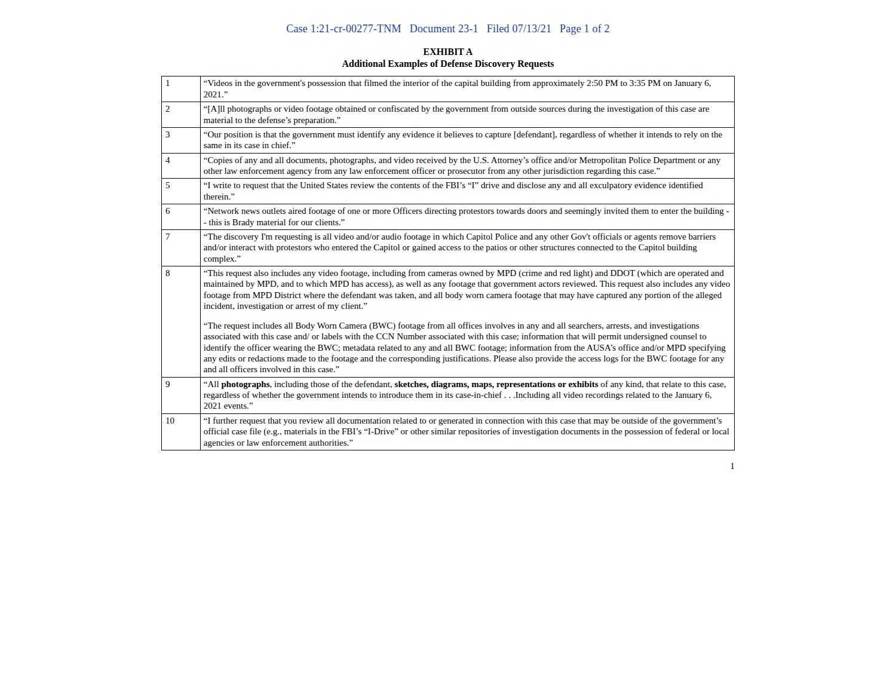Case 1:21-cr-00277-TNM Document 23-1 Filed 07/13/21 Page 1 of 2
EXHIBIT A
Additional Examples of Defense Discovery Requests
| 1 | “Videos in the government's possession that filmed the interior of the capital building from approximately 2:50 PM to 3:35 PM on January 6, 2021.” |
| 2 | “[A]ll photographs or video footage obtained or confiscated by the government from outside sources during the investigation of this case are material to the defense’s preparation.” |
| 3 | “Our position is that the government must identify any evidence it believes to capture [defendant], regardless of whether it intends to rely on the same in its case in chief.” |
| 4 | “Copies of any and all documents, photographs, and video received by the U.S. Attorney’s office and/or Metropolitan Police Department or any other law enforcement agency from any law enforcement officer or prosecutor from any other jurisdiction regarding this case.” |
| 5 | “I write to request that the United States review the contents of the FBI’s “I” drive and disclose any and all exculpatory evidence identified therein.” |
| 6 | “Network news outlets aired footage of one or more Officers directing protestors towards doors and seemingly invited them to enter the building -- this is Brady material for our clients.” |
| 7 | “The discovery I'm requesting is all video and/or audio footage in which Capitol Police and any other Gov't officials or agents remove barriers and/or interact with protestors who entered the Capitol or gained access to the patios or other structures connected to the Capitol building complex.” |
| 8 | “This request also includes any video footage, including from cameras owned by MPD (crime and red light) and DDOT (which are operated and maintained by MPD, and to which MPD has access), as well as any footage that government actors reviewed. This request also includes any video footage from MPD District where the defendant was taken, and all body worn camera footage that may have captured any portion of the alleged incident, investigation or arrest of my client.” “The request includes all Body Worn Camera (BWC) footage from all offices involves in any and all searchers, arrests, and investigations associated with this case and/ or labels with the CCN Number associated with this case; information that will permit undersigned counsel to identify the officer wearing the BWC; metadata related to any and all BWC footage; information from the AUSA’s office and/or MPD specifying any edits or redactions made to the footage and the corresponding justifications. Please also provide the access logs for the BWC footage for any and all officers involved in this case.” |
| 9 | “All photographs , including those of the defendant, sketches, diagrams, maps, representations or exhibits of any kind, that relate to this case, regardless of whether the government intends to introduce them in its case-in-chief . . .Including all video recordings related to the January 6, 2021 events.” |
| 10 | “I further request that you review all documentation related to or generated in connection with this case that may be outside of the government’s official case file (e.g., materials in the FBI’s “I-Drive” or other similar repositories of investigation documents in the possession of federal or local agencies or law enforcement authorities.” |
1